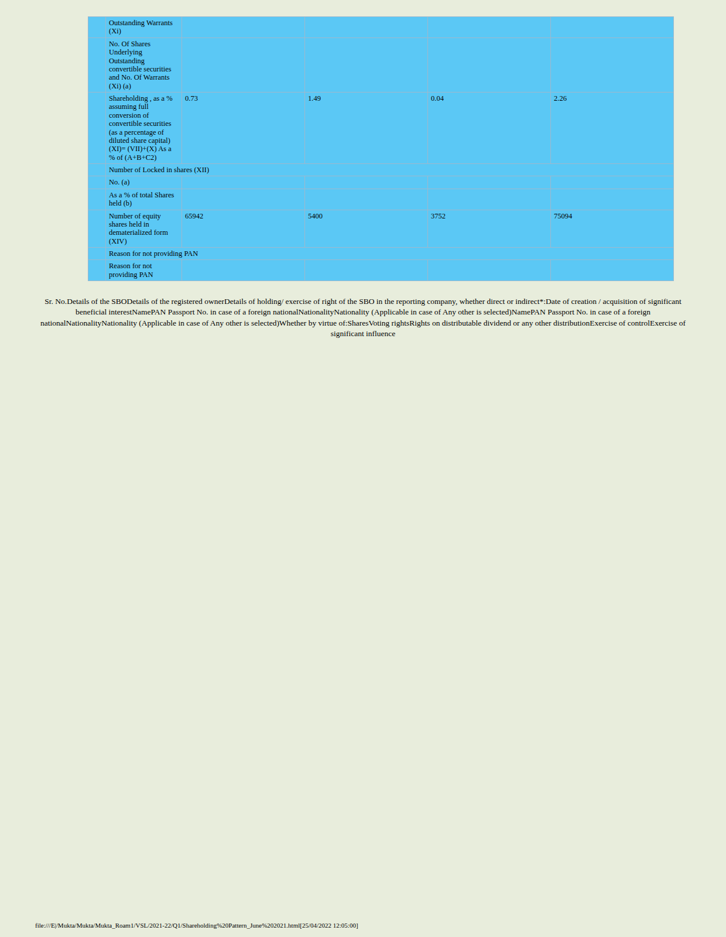| | Outstanding Warrants (Xi) | | | | |
| | No. Of Shares Underlying Outstanding convertible securities and No. Of Warrants (Xi) (a) | | | | |
| | Shareholding , as a % assuming full conversion of convertible securities (as a percentage of diluted share capital) (XI)= (VII)+(X) As a % of (A+B+C2) | 0.73 | 1.49 | 0.04 | 2.26 |
| | Number of Locked in shares (XII) |
| | No. (a) | | | | |
| | As a % of total Shares held (b) | | | | |
| | Number of equity shares held in dematerialized form (XIV) | 65942 | 5400 | 3752 | 75094 |
| | Reason for not providing PAN |
| | Reason for not providing PAN | | | | |
Sr. No.Details of the SBODetails of the registered ownerDetails of holding/ exercise of right of the SBO in the reporting company, whether direct or indirect*:Date of creation / acquisition of significant beneficial interestNamePAN Passport No. in case of a foreign nationalNationalityNationality (Applicable in case of Any other is selected)NamePAN Passport No. in case of a foreign nationalNationalityNationality (Applicable in case of Any other is selected)Whether by virtue of:SharesVoting rightsRights on distributable dividend or any other distributionExercise of controlExercise of significant influence
file:///E|/Mukta/Mukta/Mukta_Roam1/VSL/2021-22/Q1/Shareholding%20Pattern_June%202021.html[25/04/2022 12:05:00]